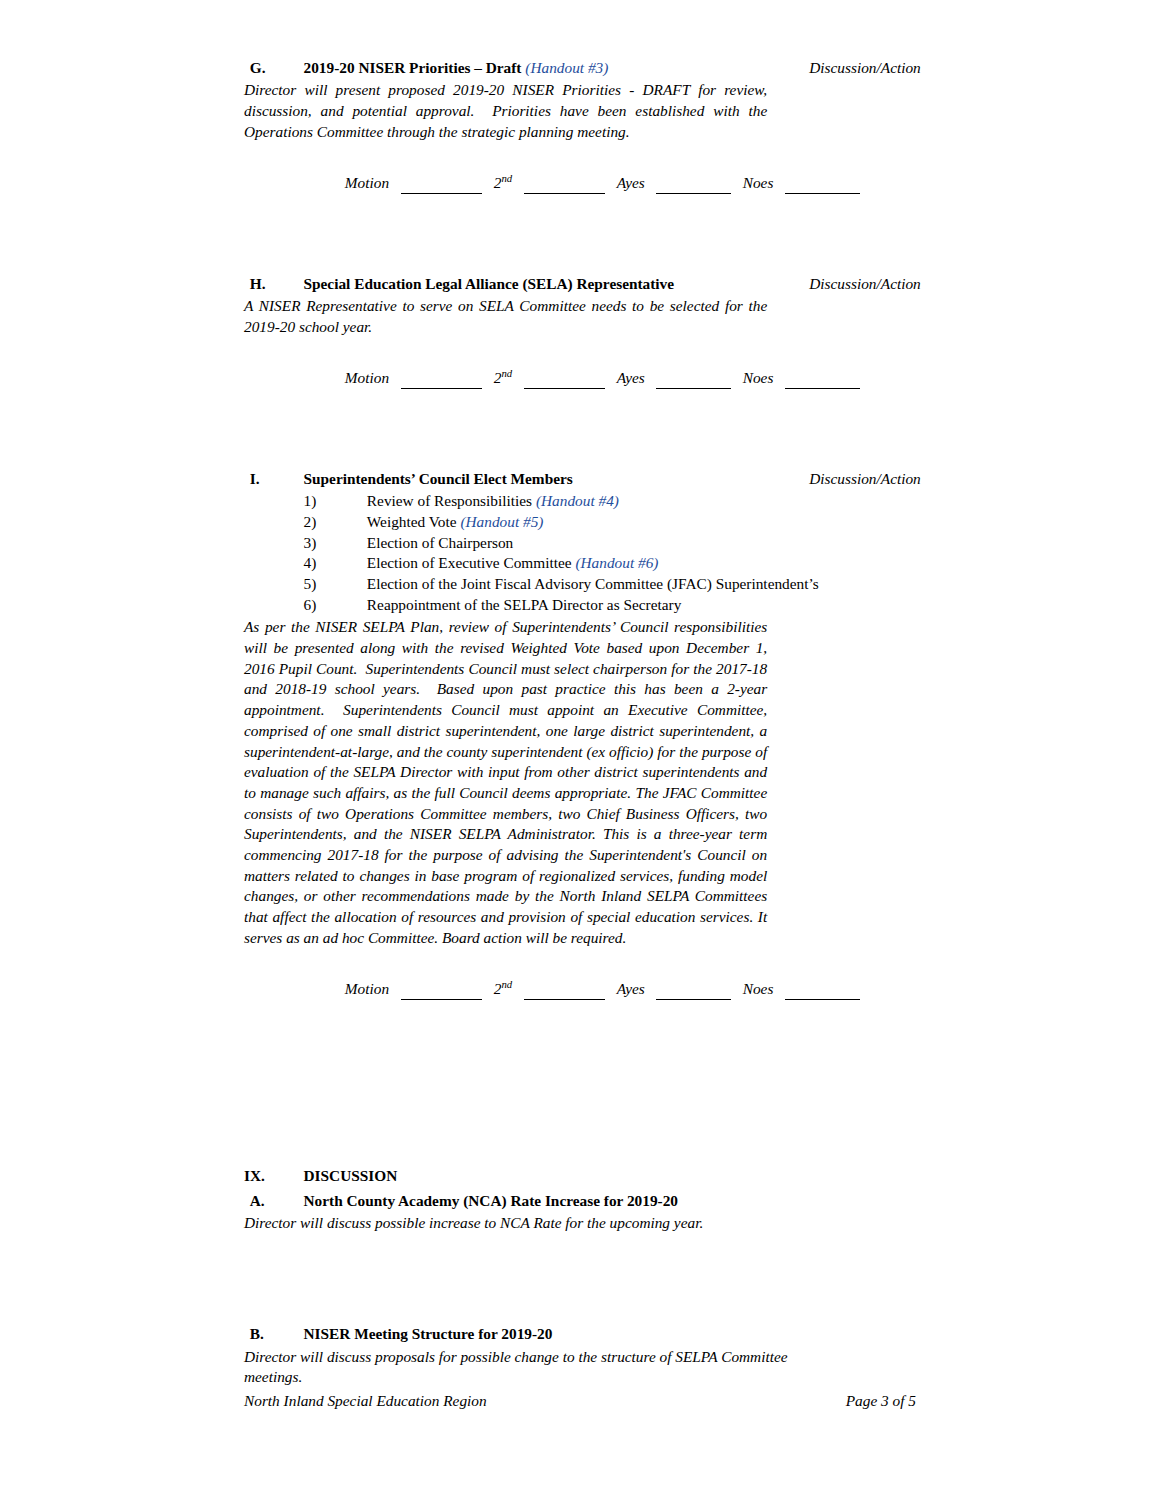Discussion/Action
G. 2019-20 NISER Priorities – Draft (Handout #3)
Director will present proposed 2019-20 NISER Priorities - DRAFT for review, discussion, and potential approval. Priorities have been established with the Operations Committee through the strategic planning meeting.
Motion 2nd Ayes Noes
Discussion/Action
H. Special Education Legal Alliance (SELA) Representative
A NISER Representative to serve on SELA Committee needs to be selected for the 2019-20 school year.
Motion 2nd Ayes Noes
Discussion/Action
I. Superintendents’ Council Elect Members
1) Review of Responsibilities (Handout #4)
2) Weighted Vote (Handout #5)
3) Election of Chairperson
4) Election of Executive Committee (Handout #6)
5) Election of the Joint Fiscal Advisory Committee (JFAC) Superintendent’s
6) Reappointment of the SELPA Director as Secretary
As per the NISER SELPA Plan, review of Superintendents’ Council responsibilities will be presented along with the revised Weighted Vote based upon December 1, 2016 Pupil Count. Superintendents Council must select chairperson for the 2017-18 and 2018-19 school years. Based upon past practice this has been a 2-year appointment. Superintendents Council must appoint an Executive Committee, comprised of one small district superintendent, one large district superintendent, a superintendent-at-large, and the county superintendent (ex officio) for the purpose of evaluation of the SELPA Director with input from other district superintendents and to manage such affairs, as the full Council deems appropriate. The JFAC Committee consists of two Operations Committee members, two Chief Business Officers, two Superintendents, and the NISER SELPA Administrator. This is a three-year term commencing 2017-18 for the purpose of advising the Superintendent's Council on matters related to changes in base program of regionalized services, funding model changes, or other recommendations made by the North Inland SELPA Committees that affect the allocation of resources and provision of special education services. It serves as an ad hoc Committee. Board action will be required.
Motion 2nd Ayes Noes
IX. DISCUSSION
A. North County Academy (NCA) Rate Increase for 2019-20
Director will discuss possible increase to NCA Rate for the upcoming year.
B. NISER Meeting Structure for 2019-20
Director will discuss proposals for possible change to the structure of SELPA Committee meetings.
North Inland Special Education Region Page 3 of 5